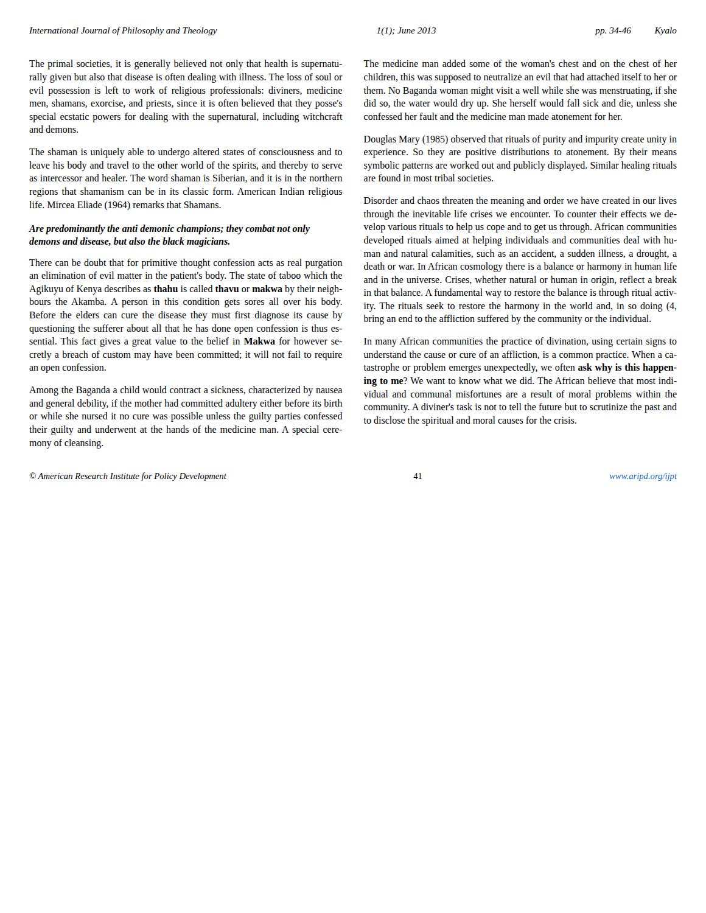International Journal of Philosophy and Theology 1(1); June 2013 pp. 34-46 Kyalo
The primal societies, it is generally believed not only that health is supernaturally given but also that disease is often dealing with illness. The loss of soul or evil possession is left to work of religious professionals: diviners, medicine men, shamans, exorcise, and priests, since it is often believed that they posse's special ecstatic powers for dealing with the supernatural, including witchcraft and demons.
The shaman is uniquely able to undergo altered states of consciousness and to leave his body and travel to the other world of the spirits, and thereby to serve as intercessor and healer. The word shaman is Siberian, and it is in the northern regions that shamanism can be in its classic form. American Indian religious life. Mircea Eliade (1964) remarks that Shamans.
Are predominantly the anti demonic champions; they combat not only demons and disease, but also the black magicians.
There can be doubt that for primitive thought confession acts as real purgation an elimination of evil matter in the patient's body. The state of taboo which the Agikuyu of Kenya describes as thahu is called thavu or makwa by their neighbours the Akamba. A person in this condition gets sores all over his body. Before the elders can cure the disease they must first diagnose its cause by questioning the sufferer about all that he has done open confession is thus essential. This fact gives a great value to the belief in Makwa for however secretly a breach of custom may have been committed; it will not fail to require an open confession.
Among the Baganda a child would contract a sickness, characterized by nausea and general debility, if the mother had committed adultery either before its birth or while she nursed it no cure was possible unless the guilty parties confessed their guilty and underwent at the hands of the medicine man. A special ceremony of cleansing.
The medicine man added some of the woman's chest and on the chest of her children, this was supposed to neutralize an evil that had attached itself to her or them. No Baganda woman might visit a well while she was menstruating, if she did so, the water would dry up. She herself would fall sick and die, unless she confessed her fault and the medicine man made atonement for her.
Douglas Mary (1985) observed that rituals of purity and impurity create unity in experience. So they are positive distributions to atonement. By their means symbolic patterns are worked out and publicly displayed. Similar healing rituals are found in most tribal societies.
Disorder and chaos threaten the meaning and order we have created in our lives through the inevitable life crises we encounter. To counter their effects we develop various rituals to help us cope and to get us through. African communities developed rituals aimed at helping individuals and communities deal with human and natural calamities, such as an accident, a sudden illness, a drought, a death or war. In African cosmology there is a balance or harmony in human life and in the universe. Crises, whether natural or human in origin, reflect a break in that balance. A fundamental way to restore the balance is through ritual activity. The rituals seek to restore the harmony in the world and, in so doing (4, bring an end to the affliction suffered by the community or the individual.
In many African communities the practice of divination, using certain signs to understand the cause or cure of an affliction, is a common practice. When a catastrophe or problem emerges unexpectedly, we often ask why is this happening to me? We want to know what we did. The African believe that most individual and communal misfortunes are a result of moral problems within the community. A diviner's task is not to tell the future but to scrutinize the past and to disclose the spiritual and moral causes for the crisis.
© American Research Institute for Policy Development 41 www.aripd.org/ijpt